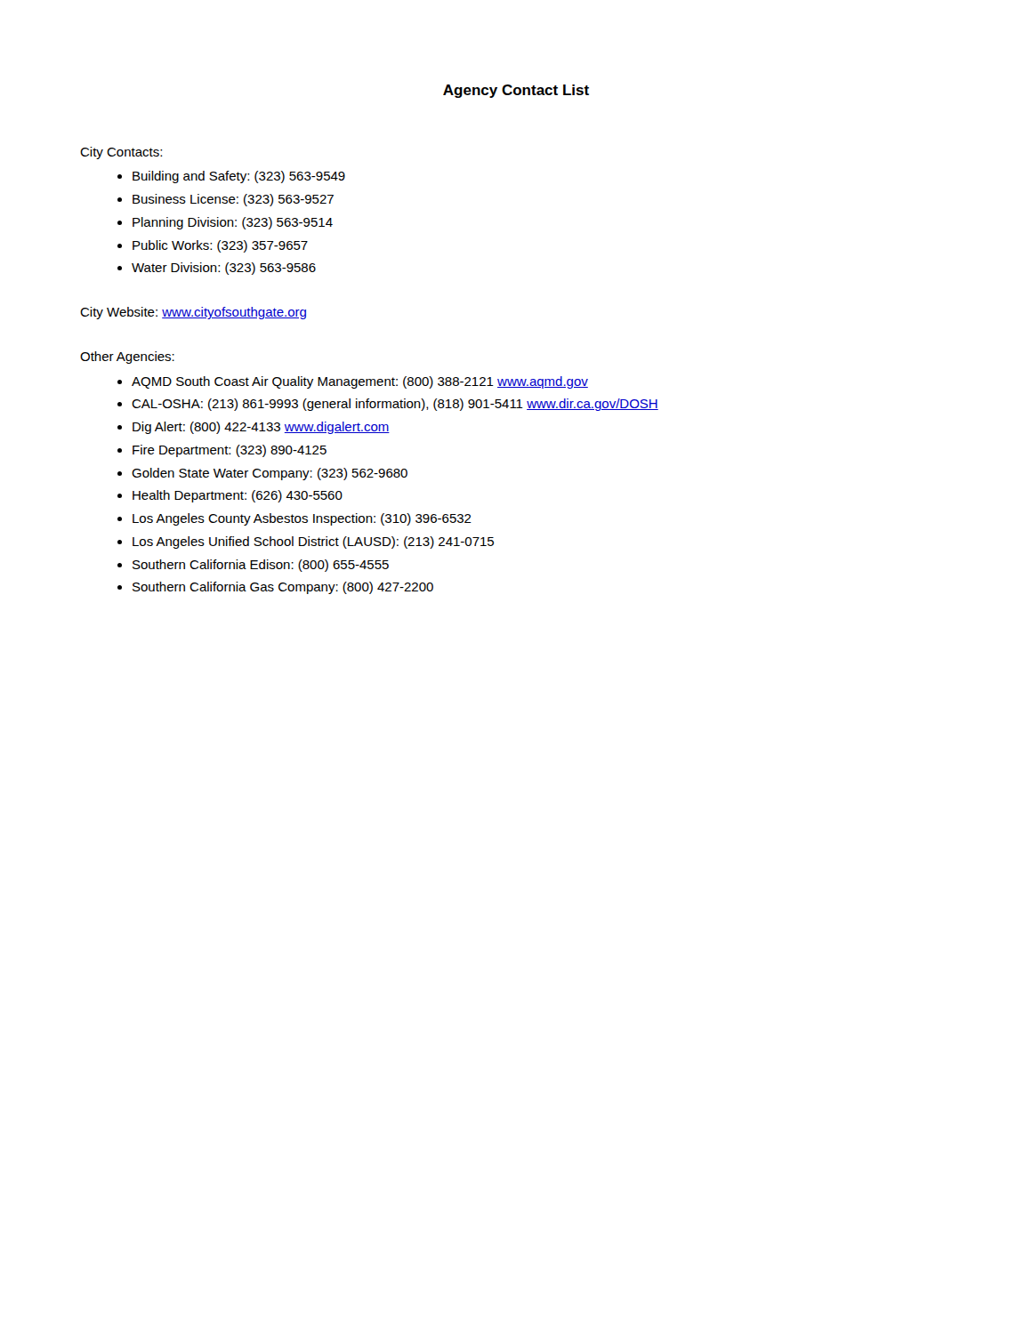Agency Contact List
City Contacts:
Building and Safety: (323) 563-9549
Business License: (323) 563-9527
Planning Division: (323) 563-9514
Public Works: (323) 357-9657
Water Division: (323) 563-9586
City Website: www.cityofsouthgate.org
Other Agencies:
AQMD South Coast Air Quality Management: (800) 388-2121 www.aqmd.gov
CAL-OSHA: (213) 861-9993 (general information), (818) 901-5411 www.dir.ca.gov/DOSH
Dig Alert: (800) 422-4133 www.digalert.com
Fire Department: (323) 890-4125
Golden State Water Company: (323) 562-9680
Health Department: (626) 430-5560
Los Angeles County Asbestos Inspection: (310) 396-6532
Los Angeles Unified School District (LAUSD): (213) 241-0715
Southern California Edison: (800) 655-4555
Southern California Gas Company: (800) 427-2200